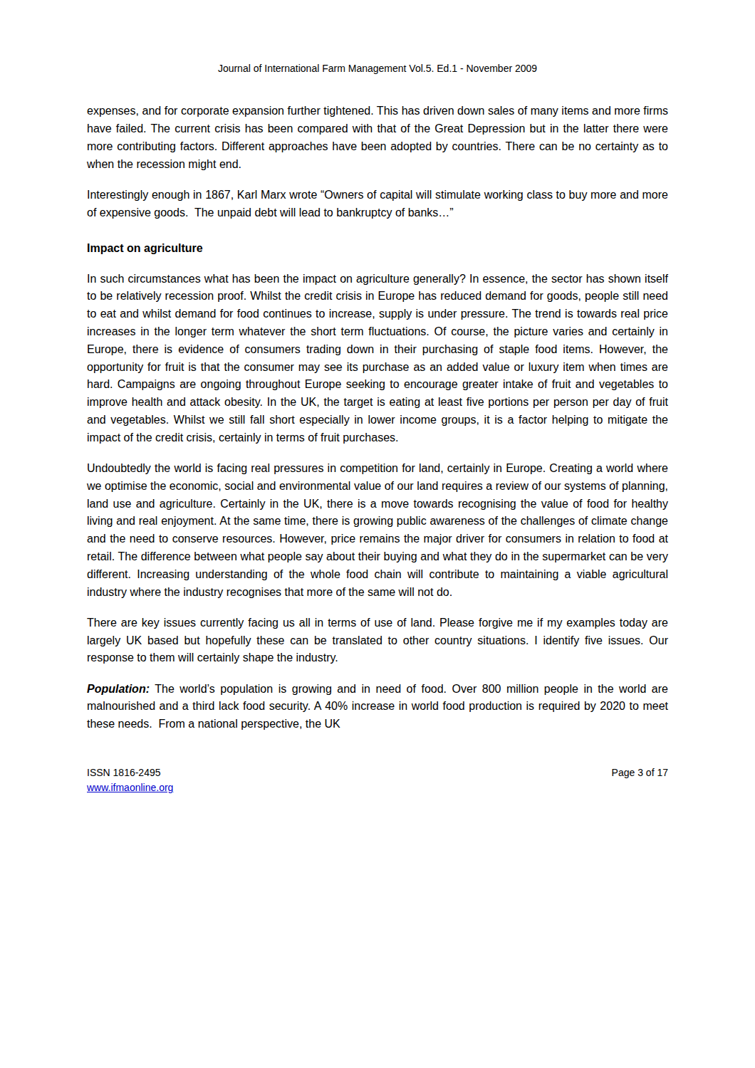Journal of International Farm Management Vol.5. Ed.1 - November 2009
expenses, and for corporate expansion further tightened. This has driven down sales of many items and more firms have failed. The current crisis has been compared with that of the Great Depression but in the latter there were more contributing factors. Different approaches have been adopted by countries. There can be no certainty as to when the recession might end.
Interestingly enough in 1867, Karl Marx wrote “Owners of capital will stimulate working class to buy more and more of expensive goods. The unpaid debt will lead to bankruptcy of banks…”
Impact on agriculture
In such circumstances what has been the impact on agriculture generally? In essence, the sector has shown itself to be relatively recession proof. Whilst the credit crisis in Europe has reduced demand for goods, people still need to eat and whilst demand for food continues to increase, supply is under pressure. The trend is towards real price increases in the longer term whatever the short term fluctuations. Of course, the picture varies and certainly in Europe, there is evidence of consumers trading down in their purchasing of staple food items. However, the opportunity for fruit is that the consumer may see its purchase as an added value or luxury item when times are hard. Campaigns are ongoing throughout Europe seeking to encourage greater intake of fruit and vegetables to improve health and attack obesity. In the UK, the target is eating at least five portions per person per day of fruit and vegetables. Whilst we still fall short especially in lower income groups, it is a factor helping to mitigate the impact of the credit crisis, certainly in terms of fruit purchases.
Undoubtedly the world is facing real pressures in competition for land, certainly in Europe. Creating a world where we optimise the economic, social and environmental value of our land requires a review of our systems of planning, land use and agriculture. Certainly in the UK, there is a move towards recognising the value of food for healthy living and real enjoyment. At the same time, there is growing public awareness of the challenges of climate change and the need to conserve resources. However, price remains the major driver for consumers in relation to food at retail. The difference between what people say about their buying and what they do in the supermarket can be very different. Increasing understanding of the whole food chain will contribute to maintaining a viable agricultural industry where the industry recognises that more of the same will not do.
There are key issues currently facing us all in terms of use of land. Please forgive me if my examples today are largely UK based but hopefully these can be translated to other country situations. I identify five issues. Our response to them will certainly shape the industry.
Population: The world’s population is growing and in need of food. Over 800 million people in the world are malnourished and a third lack food security. A 40% increase in world food production is required by 2020 to meet these needs. From a national perspective, the UK
ISSN 1816-2495
www.ifmaonline.org
Page 3 of 17